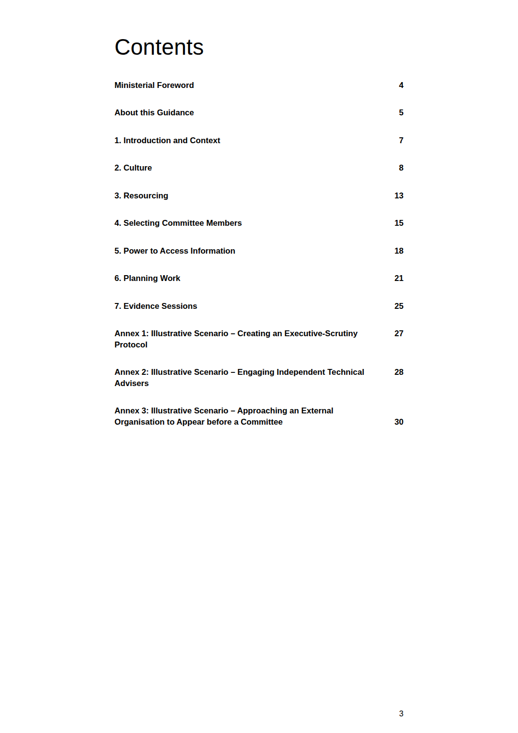Contents
Ministerial Foreword 4
About this Guidance 5
1. Introduction and Context 7
2. Culture 8
3. Resourcing 13
4. Selecting Committee Members 15
5. Power to Access Information 18
6. Planning Work 21
7. Evidence Sessions 25
Annex 1: Illustrative Scenario – Creating an Executive-Scrutiny Protocol 27
Annex 2: Illustrative Scenario – Engaging Independent Technical Advisers 28
Annex 3: Illustrative Scenario – Approaching an External Organisation to Appear before a Committee 30
3